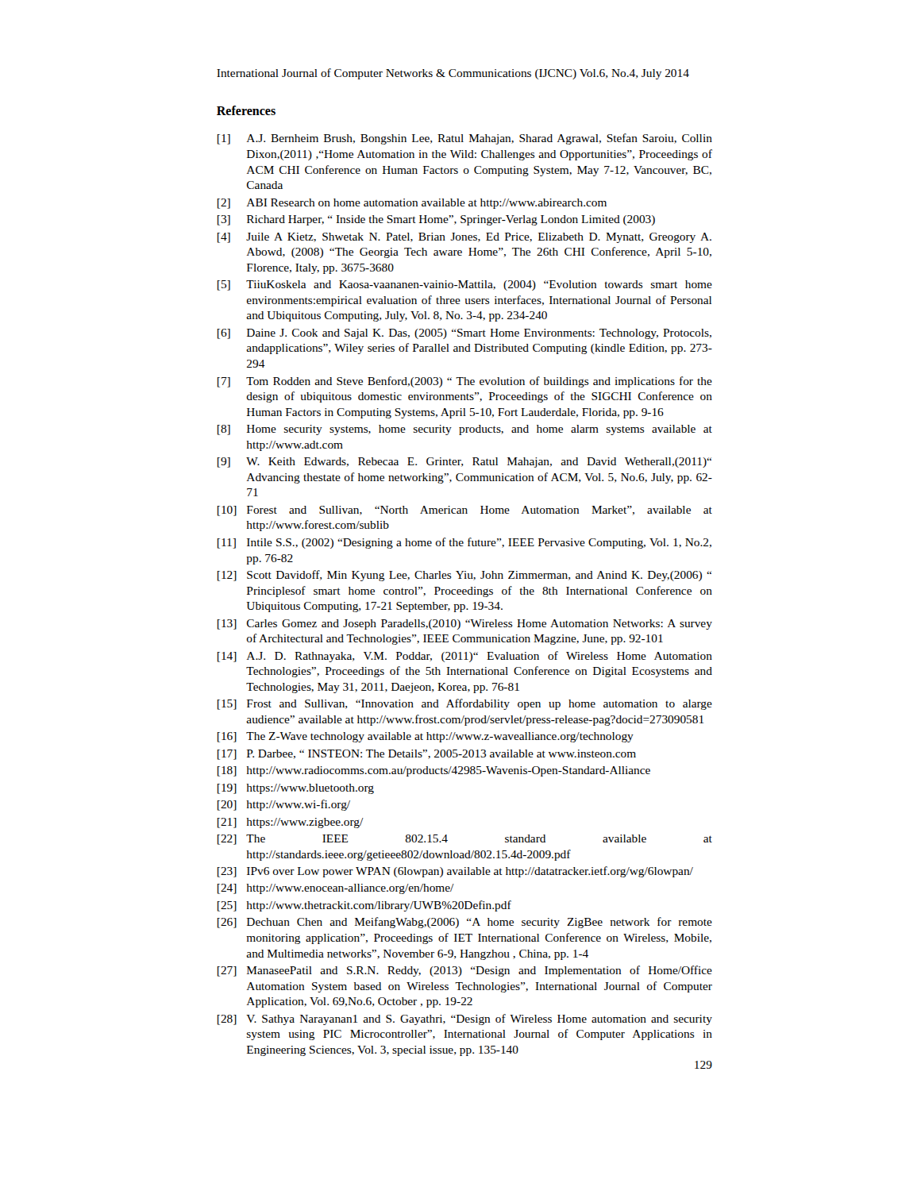International Journal of Computer Networks & Communications (IJCNC) Vol.6, No.4, July 2014
References
[1] A.J. Bernheim Brush, Bongshin Lee, Ratul Mahajan, Sharad Agrawal, Stefan Saroiu, Collin Dixon,(2011) ,“Home Automation in the Wild: Challenges and Opportunities”, Proceedings of ACM CHI Conference on Human Factors o Computing System, May 7-12, Vancouver, BC, Canada
[2] ABI Research on home automation available at http://www.abirearch.com
[3] Richard Harper, “ Inside the Smart Home”, Springer-Verlag London Limited (2003)
[4] Juile A Kietz, Shwetak N. Patel, Brian Jones, Ed Price, Elizabeth D. Mynatt, Greogory A. Abowd, (2008) “The Georgia Tech aware Home”, The 26th CHI Conference, April 5-10, Florence, Italy, pp. 3675-3680
[5] TiiuKoskela and Kaosa-vaananen-vainio-Mattila, (2004) “Evolution towards smart home environments:empirical evaluation of three users interfaces, International Journal of Personal and Ubiquitous Computing, July, Vol. 8, No. 3-4, pp. 234-240
[6] Daine J. Cook and Sajal K. Das, (2005) “Smart Home Environments: Technology, Protocols, andapplications”, Wiley series of Parallel and Distributed Computing (kindle Edition, pp. 273-294
[7] Tom Rodden and Steve Benford,(2003) “ The evolution of buildings and implications for the design of ubiquitous domestic environments”, Proceedings of the SIGCHI Conference on Human Factors in Computing Systems, April 5-10, Fort Lauderdale, Florida, pp. 9-16
[8] Home security systems, home security products, and home alarm systems available at http://www.adt.com
[9] W. Keith Edwards, Rebecaa E. Grinter, Ratul Mahajan, and David Wetherall,(2011)“ Advancing thestate of home networking”, Communication of ACM, Vol. 5, No.6, July, pp. 62-71
[10] Forest and Sullivan, “North American Home Automation Market”, available at http://www.forest.com/sublib
[11] Intile S.S., (2002) “Designing a home of the future”, IEEE Pervasive Computing, Vol. 1, No.2, pp. 76-82
[12] Scott Davidoff, Min Kyung Lee, Charles Yiu, John Zimmerman, and Anind K. Dey,(2006) “ Principlesof smart home control”, Proceedings of the 8th International Conference on Ubiquitous Computing, 17-21 September, pp. 19-34.
[13] Carles Gomez and Joseph Paradells,(2010) “Wireless Home Automation Networks: A survey of Architectural and Technologies”, IEEE Communication Magzine, June, pp. 92-101
[14] A.J. D. Rathnayaka, V.M. Poddar, (2011)“ Evaluation of Wireless Home Automation Technologies”, Proceedings of the 5th International Conference on Digital Ecosystems and Technologies, May 31, 2011, Daejeon, Korea, pp. 76-81
[15] Frost and Sullivan, “Innovation and Affordability open up home automation to alarge audience” available at http://www.frost.com/prod/servlet/press-release-pag?docid=273090581
[16] The Z-Wave technology available at http://www.z-wavealliance.org/technology
[17] P. Darbee, “ INSTEON: The Details”, 2005-2013 available at www.insteon.com
[18] http://www.radiocomms.com.au/products/42985-Wavenis-Open-Standard-Alliance
[19] https://www.bluetooth.org
[20] http://www.wi-fi.org/
[21] https://www.zigbee.org/
[22] The IEEE 802.15.4 standard available at http://standards.ieee.org/getieee802/download/802.15.4d-2009.pdf
[23] IPv6 over Low power WPAN (6lowpan) available at http://datatracker.ietf.org/wg/6lowpan/
[24] http://www.enocean-alliance.org/en/home/
[25] http://www.thetrackit.com/library/UWB%20Defin.pdf
[26] Dechuan Chen and MeifangWabg,(2006) “A home security ZigBee network for remote monitoring application”, Proceedings of IET International Conference on Wireless, Mobile, and Multimedia networks”, November 6-9, Hangzhou , China, pp. 1-4
[27] ManaseePatil and S.R.N. Reddy, (2013) “Design and Implementation of Home/Office Automation System based on Wireless Technologies”, International Journal of Computer Application, Vol. 69,No.6, October , pp. 19-22
[28] V. Sathya Narayanan1 and S. Gayathri, “Design of Wireless Home automation and security system using PIC Microcontroller”, International Journal of Computer Applications in Engineering Sciences, Vol. 3, special issue, pp. 135-140
129